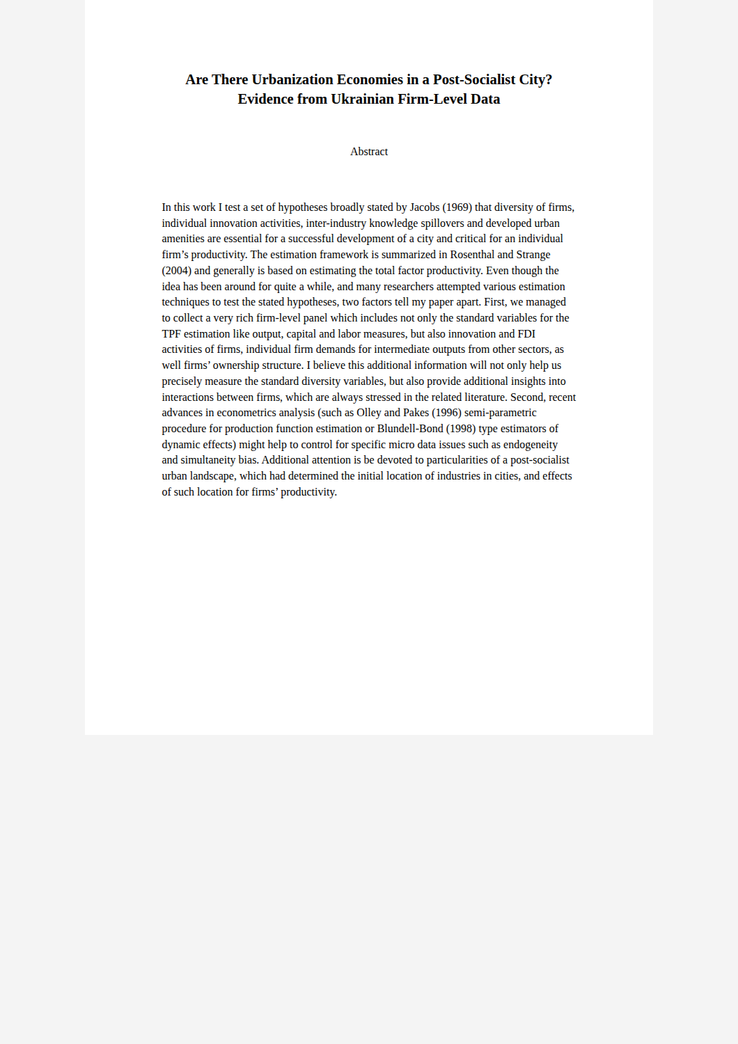Are There Urbanization Economies in a Post-Socialist City?
Evidence from Ukrainian Firm-Level Data
Abstract
In this work I test a set of hypotheses broadly stated by Jacobs (1969) that diversity of firms, individual innovation activities, inter-industry knowledge spillovers and developed urban amenities are essential for a successful development of a city and critical for an individual firm’s productivity. The estimation framework is summarized in Rosenthal and Strange (2004) and generally is based on estimating the total factor productivity. Even though the idea has been around for quite a while, and many researchers attempted various estimation techniques to test the stated hypotheses, two factors tell my paper apart. First, we managed to collect a very rich firm-level panel which includes not only the standard variables for the TPF estimation like output, capital and labor measures, but also innovation and FDI activities of firms, individual firm demands for intermediate outputs from other sectors, as well firms’ ownership structure. I believe this additional information will not only help us precisely measure the standard diversity variables, but also provide additional insights into interactions between firms, which are always stressed in the related literature. Second, recent advances in econometrics analysis (such as Olley and Pakes (1996) semi-parametric procedure for production function estimation or Blundell-Bond (1998) type estimators of dynamic effects) might help to control for specific micro data issues such as endogeneity and simultaneity bias. Additional attention is be devoted to particularities of a post-socialist urban landscape, which had determined the initial location of industries in cities, and effects of such location for firms’ productivity.